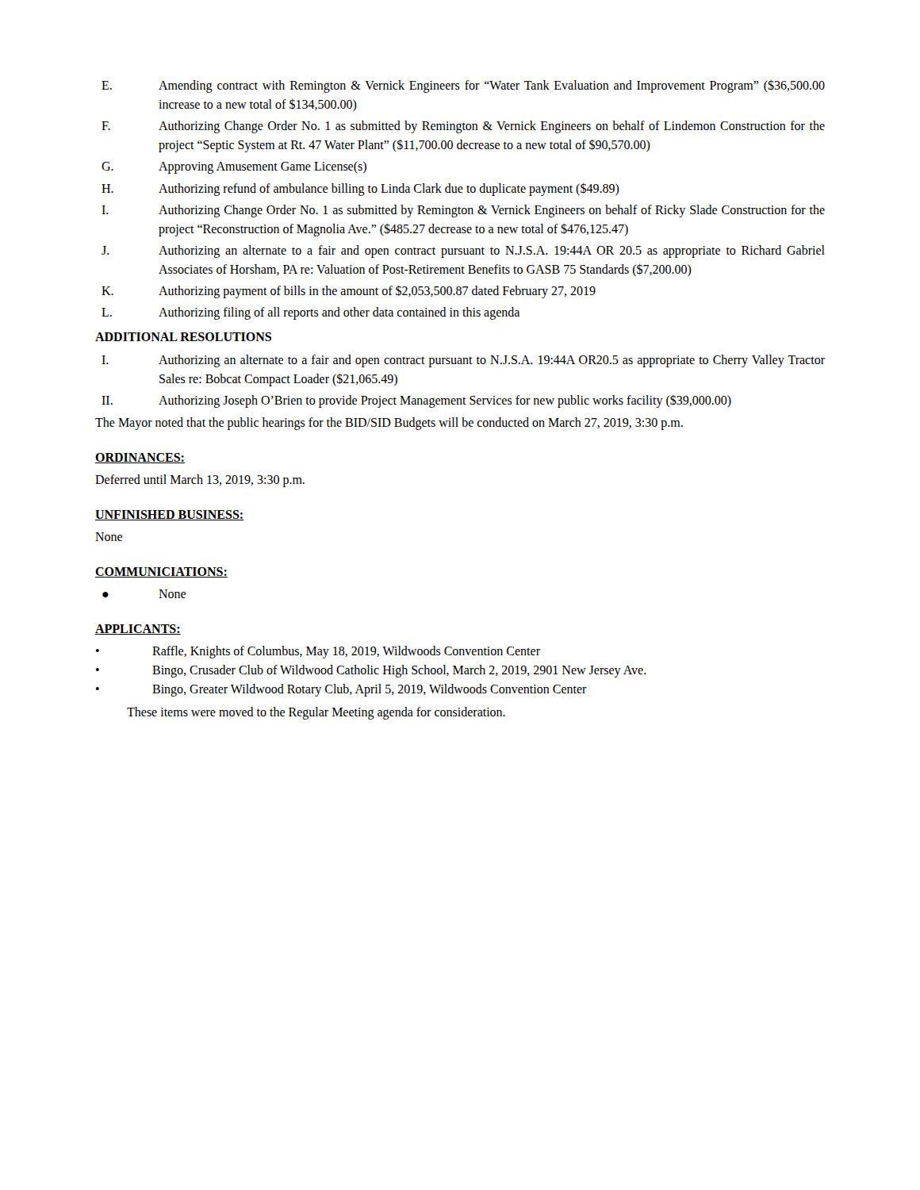E.
Amending contract with Remington & Vernick Engineers for “Water Tank Evaluation and Improvement Program” ($36,500.00 increase to a new total of $134,500.00)
F.
Authorizing Change Order No. 1 as submitted by Remington & Vernick Engineers on behalf of Lindemon Construction for the project “Septic System at Rt. 47 Water Plant” ($11,700.00 decrease to a new total of $90,570.00)
G.
Approving Amusement Game License(s)
H.
Authorizing refund of ambulance billing to Linda Clark due to duplicate payment ($49.89)
I.
Authorizing Change Order No. 1 as submitted by Remington & Vernick Engineers on behalf of Ricky Slade Construction for the project “Reconstruction of Magnolia Ave.” ($485.27 decrease to a new total of $476,125.47)
J.
Authorizing an alternate to a fair and open contract pursuant to N.J.S.A. 19:44A OR 20.5 as appropriate to Richard Gabriel Associates of Horsham, PA re: Valuation of Post-Retirement Benefits to GASB 75 Standards ($7,200.00)
K.
Authorizing payment of bills in the amount of $2,053,500.87 dated February 27, 2019
L.
Authorizing filing of all reports and other data contained in this agenda
ADDITIONAL RESOLUTIONS
I.
Authorizing an alternate to a fair and open contract pursuant to N.J.S.A. 19:44A OR20.5 as appropriate to Cherry Valley Tractor Sales re: Bobcat Compact Loader ($21,065.49)
II.
Authorizing Joseph O’Brien to provide Project Management Services for new public works facility ($39,000.00)
The Mayor noted that the public hearings for the BID/SID Budgets will be conducted on March 27, 2019, 3:30 p.m.
ORDINANCES:
Deferred until March 13, 2019, 3:30 p.m.
UNFINISHED BUSINESS:
None
COMMUNICIATIONS:
●
None
APPLICANTS:
•
Raffle, Knights of Columbus, May 18, 2019, Wildwoods Convention Center
•
Bingo, Crusader Club of Wildwood Catholic High School, March 2, 2019, 2901 New Jersey Ave.
•
Bingo, Greater Wildwood Rotary Club, April 5, 2019, Wildwoods Convention Center
These items were moved to the Regular Meeting agenda for consideration.